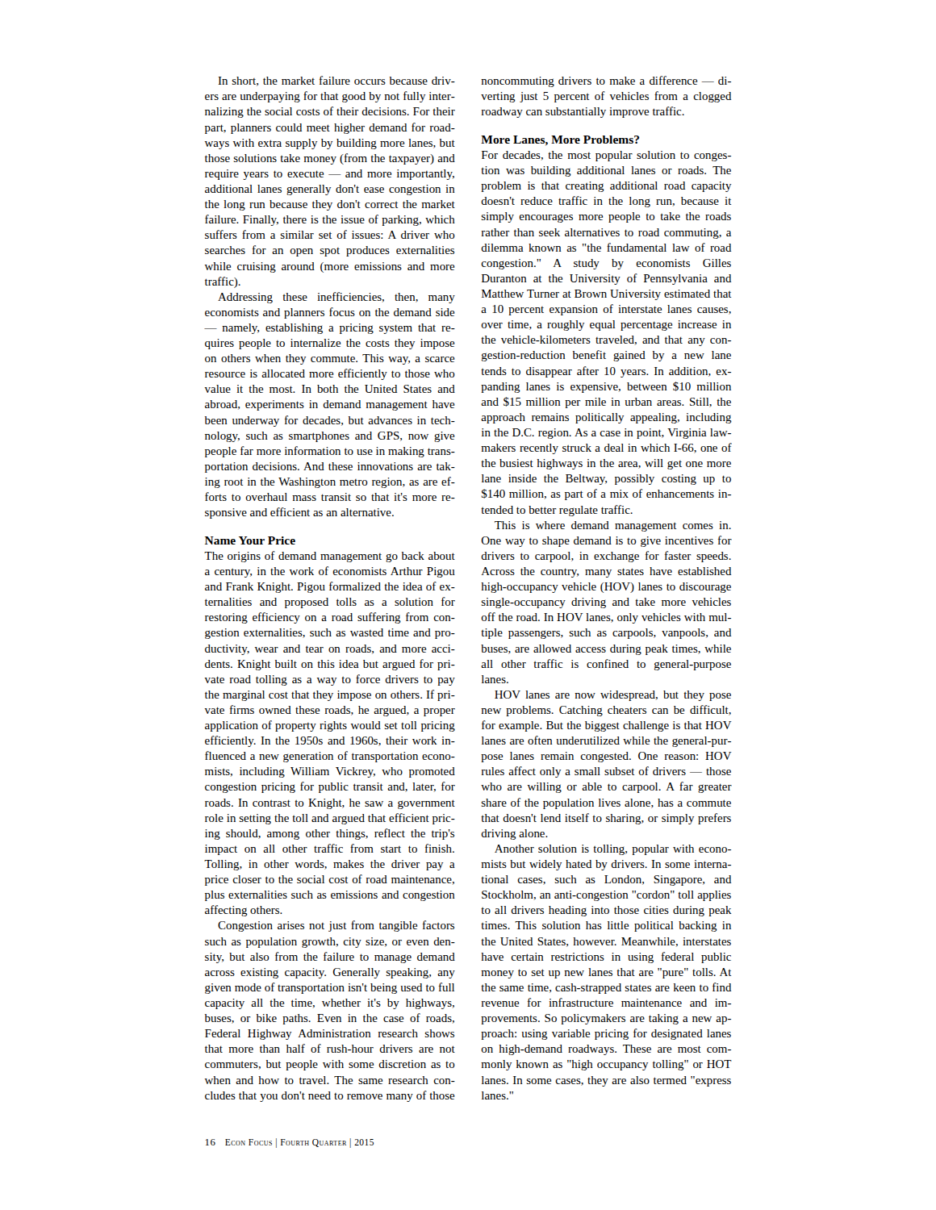In short, the market failure occurs because drivers are underpaying for that good by not fully internalizing the social costs of their decisions. For their part, planners could meet higher demand for roadways with extra supply by building more lanes, but those solutions take money (from the taxpayer) and require years to execute — and more importantly, additional lanes generally don't ease congestion in the long run because they don't correct the market failure. Finally, there is the issue of parking, which suffers from a similar set of issues: A driver who searches for an open spot produces externalities while cruising around (more emissions and more traffic).
Addressing these inefficiencies, then, many economists and planners focus on the demand side — namely, establishing a pricing system that requires people to internalize the costs they impose on others when they commute. This way, a scarce resource is allocated more efficiently to those who value it the most. In both the United States and abroad, experiments in demand management have been underway for decades, but advances in technology, such as smartphones and GPS, now give people far more information to use in making transportation decisions. And these innovations are taking root in the Washington metro region, as are efforts to overhaul mass transit so that it's more responsive and efficient as an alternative.
Name Your Price
The origins of demand management go back about a century, in the work of economists Arthur Pigou and Frank Knight. Pigou formalized the idea of externalities and proposed tolls as a solution for restoring efficiency on a road suffering from congestion externalities, such as wasted time and productivity, wear and tear on roads, and more accidents. Knight built on this idea but argued for private road tolling as a way to force drivers to pay the marginal cost that they impose on others. If private firms owned these roads, he argued, a proper application of property rights would set toll pricing efficiently. In the 1950s and 1960s, their work influenced a new generation of transportation economists, including William Vickrey, who promoted congestion pricing for public transit and, later, for roads. In contrast to Knight, he saw a government role in setting the toll and argued that efficient pricing should, among other things, reflect the trip's impact on all other traffic from start to finish. Tolling, in other words, makes the driver pay a price closer to the social cost of road maintenance, plus externalities such as emissions and congestion affecting others.
Congestion arises not just from tangible factors such as population growth, city size, or even density, but also from the failure to manage demand across existing capacity. Generally speaking, any given mode of transportation isn't being used to full capacity all the time, whether it's by highways, buses, or bike paths. Even in the case of roads, Federal Highway Administration research shows that more than half of rush-hour drivers are not commuters, but people with some discretion as to when and how to travel. The same research concludes that you don't need to remove many of those noncommuting drivers to make a difference — diverting just 5 percent of vehicles from a clogged roadway can substantially improve traffic.
More Lanes, More Problems?
For decades, the most popular solution to congestion was building additional lanes or roads. The problem is that creating additional road capacity doesn't reduce traffic in the long run, because it simply encourages more people to take the roads rather than seek alternatives to road commuting, a dilemma known as "the fundamental law of road congestion." A study by economists Gilles Duranton at the University of Pennsylvania and Matthew Turner at Brown University estimated that a 10 percent expansion of interstate lanes causes, over time, a roughly equal percentage increase in the vehicle-kilometers traveled, and that any congestion-reduction benefit gained by a new lane tends to disappear after 10 years. In addition, expanding lanes is expensive, between $10 million and $15 million per mile in urban areas. Still, the approach remains politically appealing, including in the D.C. region. As a case in point, Virginia lawmakers recently struck a deal in which I-66, one of the busiest highways in the area, will get one more lane inside the Beltway, possibly costing up to $140 million, as part of a mix of enhancements intended to better regulate traffic.
This is where demand management comes in. One way to shape demand is to give incentives for drivers to carpool, in exchange for faster speeds. Across the country, many states have established high-occupancy vehicle (HOV) lanes to discourage single-occupancy driving and take more vehicles off the road. In HOV lanes, only vehicles with multiple passengers, such as carpools, vanpools, and buses, are allowed access during peak times, while all other traffic is confined to general-purpose lanes.
HOV lanes are now widespread, but they pose new problems. Catching cheaters can be difficult, for example. But the biggest challenge is that HOV lanes are often underutilized while the general-purpose lanes remain congested. One reason: HOV rules affect only a small subset of drivers — those who are willing or able to carpool. A far greater share of the population lives alone, has a commute that doesn't lend itself to sharing, or simply prefers driving alone.
Another solution is tolling, popular with economists but widely hated by drivers. In some international cases, such as London, Singapore, and Stockholm, an anti-congestion "cordon" toll applies to all drivers heading into those cities during peak times. This solution has little political backing in the United States, however. Meanwhile, interstates have certain restrictions in using federal public money to set up new lanes that are "pure" tolls. At the same time, cash-strapped states are keen to find revenue for infrastructure maintenance and improvements. So policymakers are taking a new approach: using variable pricing for designated lanes on high-demand roadways. These are most commonly known as "high occupancy tolling" or HOT lanes. In some cases, they are also termed "express lanes."
16 Econ Focus | Fourth Quarter | 2015